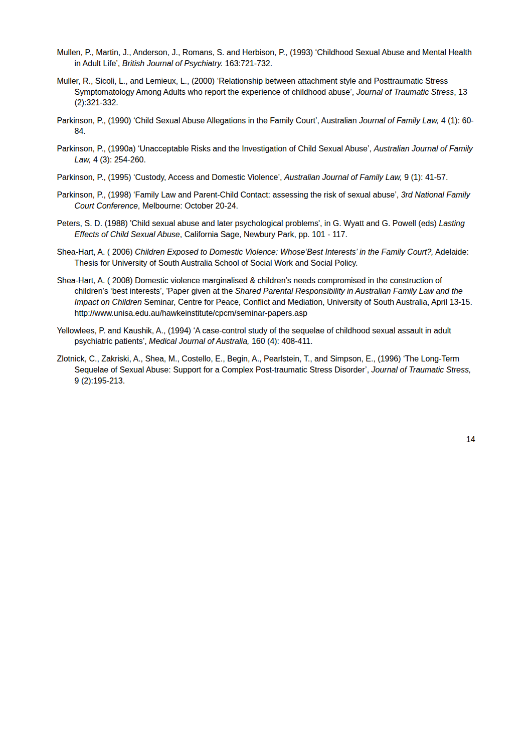Mullen, P., Martin, J., Anderson, J., Romans, S. and Herbison, P., (1993) ‘Childhood Sexual Abuse and Mental Health in Adult Life’, British Journal of Psychiatry. 163:721-732.
Muller, R., Sicoli, L., and Lemieux, L., (2000) ‘Relationship between attachment style and Posttraumatic Stress Symptomatology Among Adults who report the experience of childhood abuse’, Journal of Traumatic Stress, 13 (2):321-332.
Parkinson, P., (1990) ‘Child Sexual Abuse Allegations in the Family Court’, Australian Journal of Family Law, 4 (1): 60-84.
Parkinson, P., (1990a) ‘Unacceptable Risks and the Investigation of Child Sexual Abuse’, Australian Journal of Family Law, 4 (3): 254-260.
Parkinson, P., (1995) ‘Custody, Access and Domestic Violence’, Australian Journal of Family Law, 9 (1): 41-57.
Parkinson, P., (1998) ‘Family Law and Parent-Child Contact: assessing the risk of sexual abuse’, 3rd National Family Court Conference, Melbourne: October 20-24.
Peters, S. D. (1988) 'Child sexual abuse and later psychological problems', in G. Wyatt and G. Powell (eds) Lasting Effects of Child Sexual Abuse, California Sage, Newbury Park, pp. 101 - 117.
Shea-Hart, A. ( 2006) Children Exposed to Domestic Violence: Whose‘Best Interests’ in the Family Court?, Adelaide: Thesis for University of South Australia School of Social Work and Social Policy.
Shea-Hart, A. ( 2008) Domestic violence marginalised & children’s needs compromised in the construction of children’s ‘best interests’, 'Paper given at the Shared Parental Responsibility in Australian Family Law and the Impact on Children Seminar, Centre for Peace, Conflict and Mediation, University of South Australia, April 13-15.
http://www.unisa.edu.au/hawkeinstitute/cpcm/seminar-papers.asp
Yellowlees, P. and Kaushik, A., (1994) ‘A case-control study of the sequelae of childhood sexual assault in adult psychiatric patients’, Medical Journal of Australia, 160 (4): 408-411.
Zlotnick, C., Zakriski, A., Shea, M., Costello, E., Begin, A., Pearlstein, T., and Simpson, E., (1996) ‘The Long-Term Sequelae of Sexual Abuse: Support for a Complex Post-traumatic Stress Disorder’, Journal of Traumatic Stress, 9 (2):195-213.
14